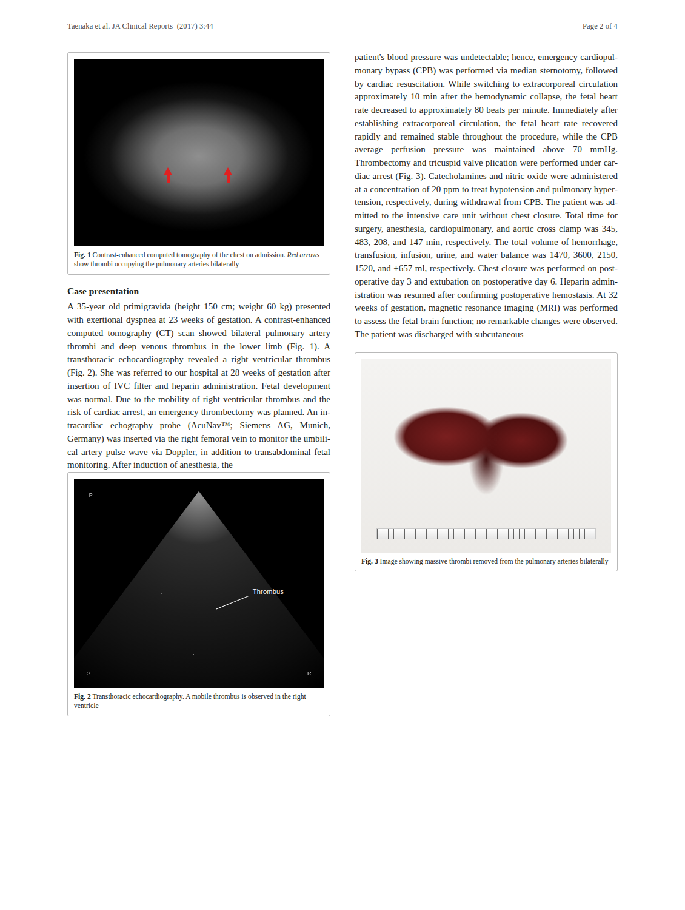Taenaka et al. JA Clinical Reports (2017) 3:44 Page 2 of 4
Fig. 1 Contrast-enhanced computed tomography of the chest on admission. Red arrows show thrombi occupying the pulmonary arteries bilaterally
Case presentation
A 35-year old primigravida (height 150 cm; weight 60 kg) presented with exertional dyspnea at 23 weeks of gestation. A contrast-enhanced computed tomography (CT) scan showed bilateral pulmonary artery thrombi and deep venous thrombus in the lower limb (Fig. 1). A transthoracic echocardiography revealed a right ventricular thrombus (Fig. 2). She was referred to our hospital at 28 weeks of gestation after insertion of IVC filter and heparin administration. Fetal development was normal. Due to the mobility of right ventricular thrombus and the risk of cardiac arrest, an emergency thrombectomy was planned. An intracardiac echography probe (AcuNav™; Siemens AG, Munich, Germany) was inserted via the right femoral vein to monitor the umbilical artery pulse wave via Doppler, in addition to transabdominal fetal monitoring. After induction of anesthesia, the
P G R Thrombus
Fig. 2 Transthoracic echocardiography. A mobile thrombus is observed in the right ventricle
patient's blood pressure was undetectable; hence, emergency cardiopulmonary bypass (CPB) was performed via median sternotomy, followed by cardiac resuscitation. While switching to extracorporeal circulation approximately 10 min after the hemodynamic collapse, the fetal heart rate decreased to approximately 80 beats per minute. Immediately after establishing extracorporeal circulation, the fetal heart rate recovered rapidly and remained stable throughout the procedure, while the CPB average perfusion pressure was maintained above 70 mmHg. Thrombectomy and tricuspid valve plication were performed under cardiac arrest (Fig. 3). Catecholamines and nitric oxide were administered at a concentration of 20 ppm to treat hypotension and pulmonary hypertension, respectively, during withdrawal from CPB. The patient was admitted to the intensive care unit without chest closure. Total time for surgery, anesthesia, cardiopulmonary, and aortic cross clamp was 345, 483, 208, and 147 min, respectively. The total volume of hemorrhage, transfusion, infusion, urine, and water balance was 1470, 3600, 2150, 1520, and +657 ml, respectively. Chest closure was performed on postoperative day 3 and extubation on postoperative day 6. Heparin administration was resumed after confirming postoperative hemostasis. At 32 weeks of gestation, magnetic resonance imaging (MRI) was performed to assess the fetal brain function; no remarkable changes were observed. The patient was discharged with subcutaneous
Fig. 3 Image showing massive thrombi removed from the pulmonary arteries bilaterally